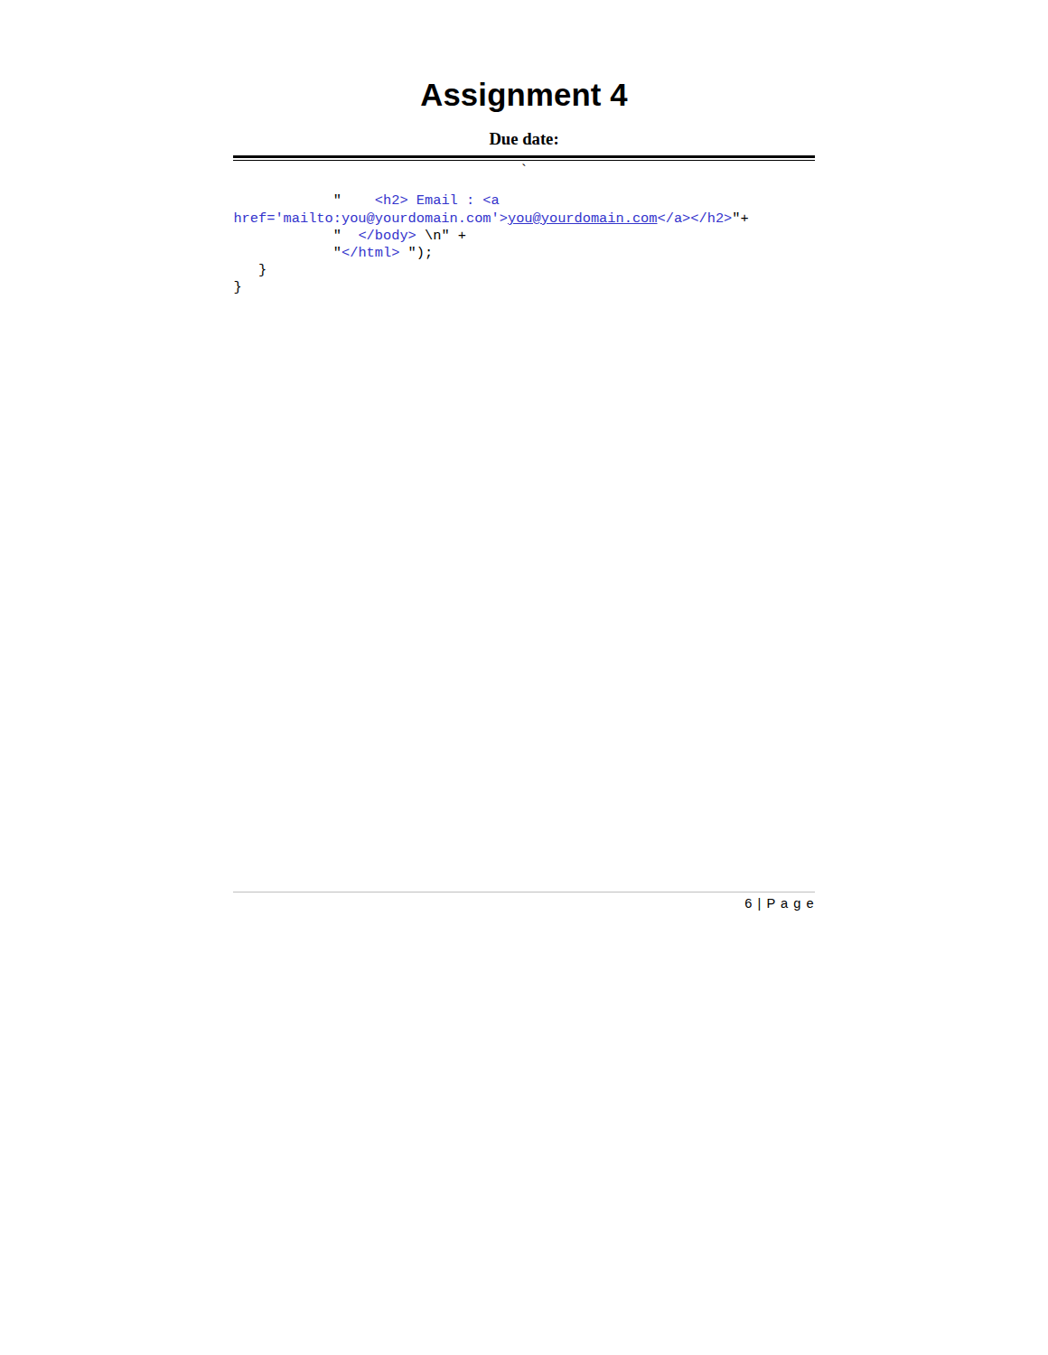Assignment 4
Due date:
`
            "    <h2> Email : <a
href='mailto:you@yourdomain.com'>you@yourdomain.com</a></h2>"+
            "  </body> \n" +
            "</html> ");
   }
}
6 | P a g e